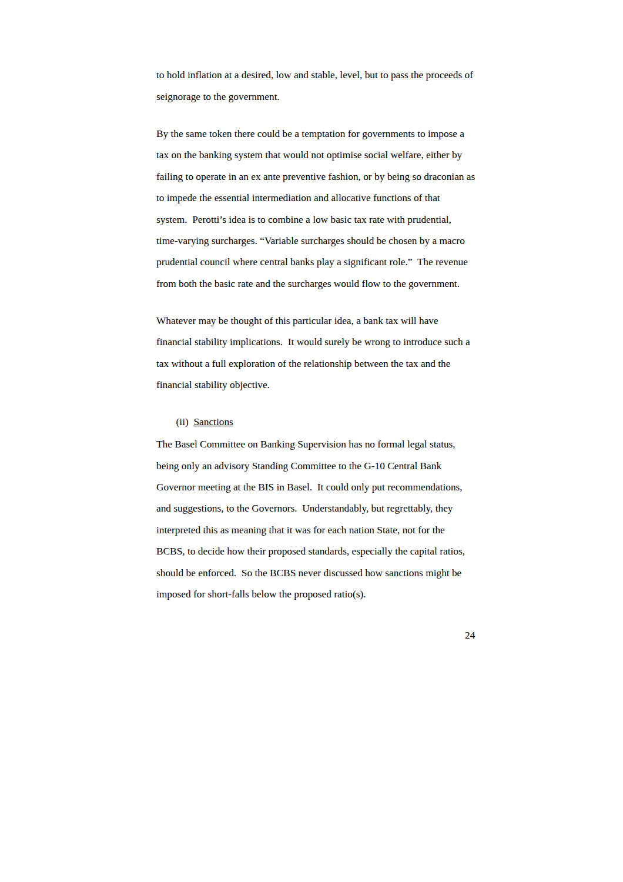to hold inflation at a desired, low and stable, level, but to pass the proceeds of seignorage to the government.
By the same token there could be a temptation for governments to impose a tax on the banking system that would not optimise social welfare, either by failing to operate in an ex ante preventive fashion, or by being so draconian as to impede the essential intermediation and allocative functions of that system. Perotti’s idea is to combine a low basic tax rate with prudential, time-varying surcharges. “Variable surcharges should be chosen by a macro prudential council where central banks play a significant role.” The revenue from both the basic rate and the surcharges would flow to the government.
Whatever may be thought of this particular idea, a bank tax will have financial stability implications. It would surely be wrong to introduce such a tax without a full exploration of the relationship between the tax and the financial stability objective.
(ii) Sanctions
The Basel Committee on Banking Supervision has no formal legal status, being only an advisory Standing Committee to the G-10 Central Bank Governor meeting at the BIS in Basel. It could only put recommendations, and suggestions, to the Governors. Understandably, but regrettably, they interpreted this as meaning that it was for each nation State, not for the BCBS, to decide how their proposed standards, especially the capital ratios, should be enforced. So the BCBS never discussed how sanctions might be imposed for short-falls below the proposed ratio(s).
24